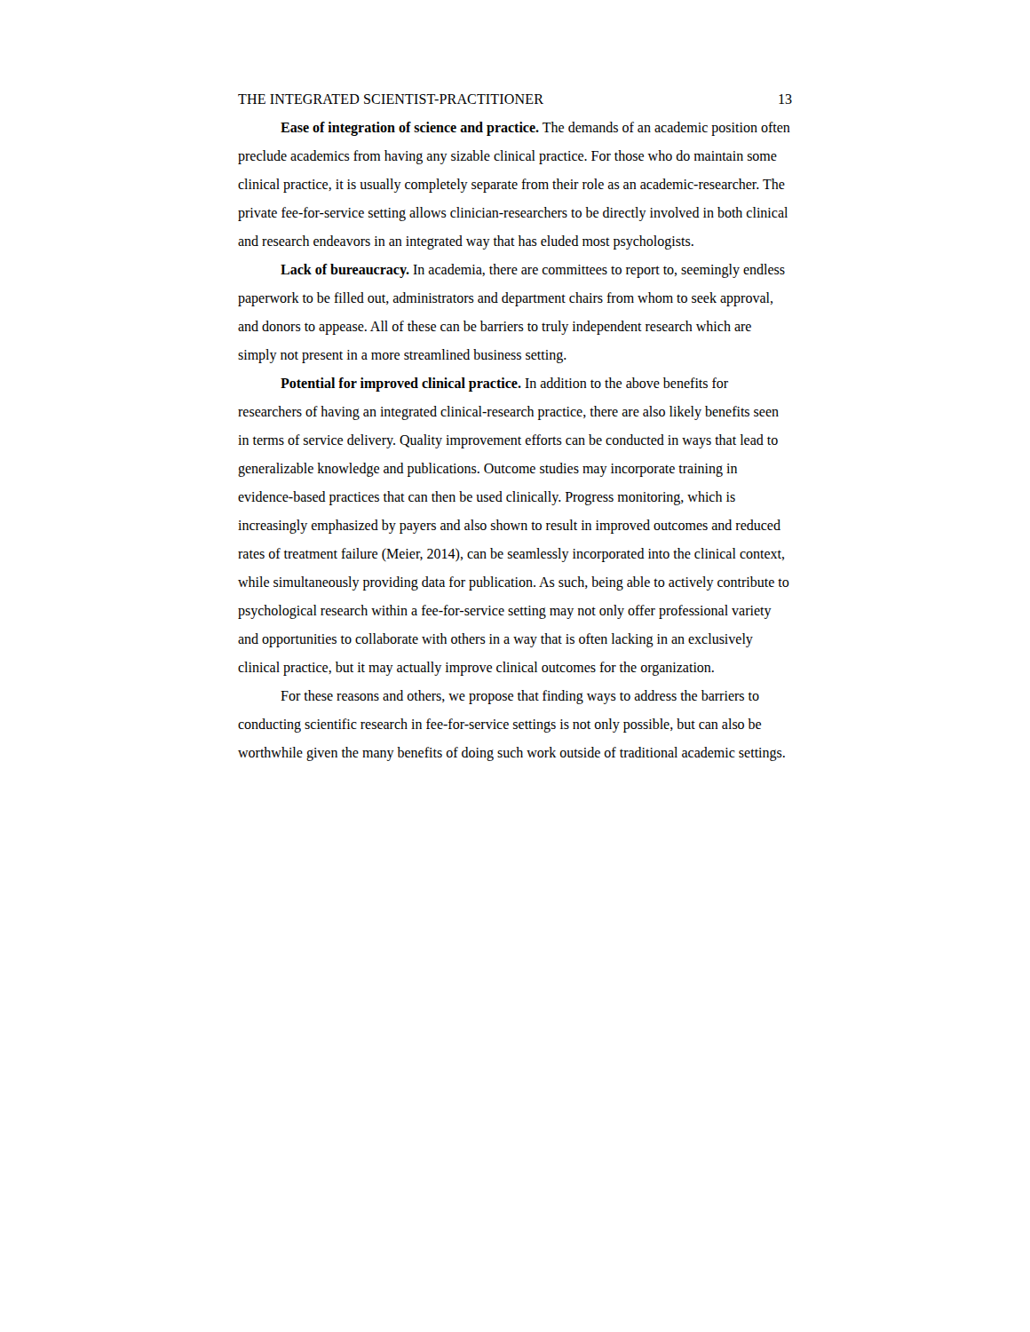The Integrated Scientist-Practitioner 13
Ease of integration of science and practice. The demands of an academic position often preclude academics from having any sizable clinical practice. For those who do maintain some clinical practice, it is usually completely separate from their role as an academic-researcher. The private fee-for-service setting allows clinician-researchers to be directly involved in both clinical and research endeavors in an integrated way that has eluded most psychologists.
Lack of bureaucracy. In academia, there are committees to report to, seemingly endless paperwork to be filled out, administrators and department chairs from whom to seek approval, and donors to appease. All of these can be barriers to truly independent research which are simply not present in a more streamlined business setting.
Potential for improved clinical practice. In addition to the above benefits for researchers of having an integrated clinical-research practice, there are also likely benefits seen in terms of service delivery. Quality improvement efforts can be conducted in ways that lead to generalizable knowledge and publications. Outcome studies may incorporate training in evidence-based practices that can then be used clinically. Progress monitoring, which is increasingly emphasized by payers and also shown to result in improved outcomes and reduced rates of treatment failure (Meier, 2014), can be seamlessly incorporated into the clinical context, while simultaneously providing data for publication. As such, being able to actively contribute to psychological research within a fee-for-service setting may not only offer professional variety and opportunities to collaborate with others in a way that is often lacking in an exclusively clinical practice, but it may actually improve clinical outcomes for the organization.
For these reasons and others, we propose that finding ways to address the barriers to conducting scientific research in fee-for-service settings is not only possible, but can also be worthwhile given the many benefits of doing such work outside of traditional academic settings.